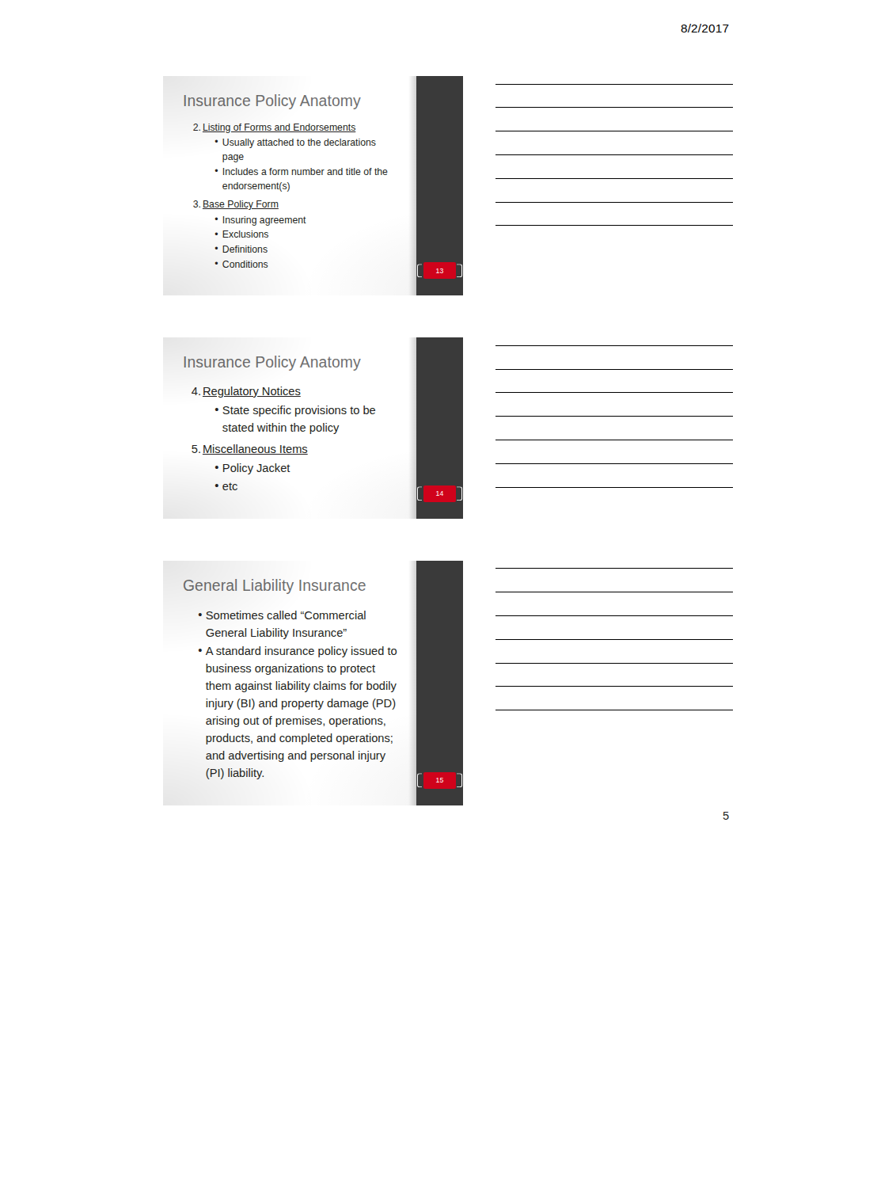8/2/2017
Insurance Policy Anatomy
2. Listing of Forms and Endorsements
Usually attached to the declarations page
Includes a form number and title of the endorsement(s)
3. Base Policy Form
Insuring agreement
Exclusions
Definitions
Conditions
13
Insurance Policy Anatomy
4. Regulatory Notices
State specific provisions to be stated within the policy
5. Miscellaneous Items
Policy Jacket
etc
14
General Liability Insurance
Sometimes called “Commercial General Liability Insurance”
A standard insurance policy issued to business organizations to protect them against liability claims for bodily injury (BI) and property damage (PD) arising out of premises, operations, products, and completed operations; and advertising and personal injury (PI) liability.
15
5